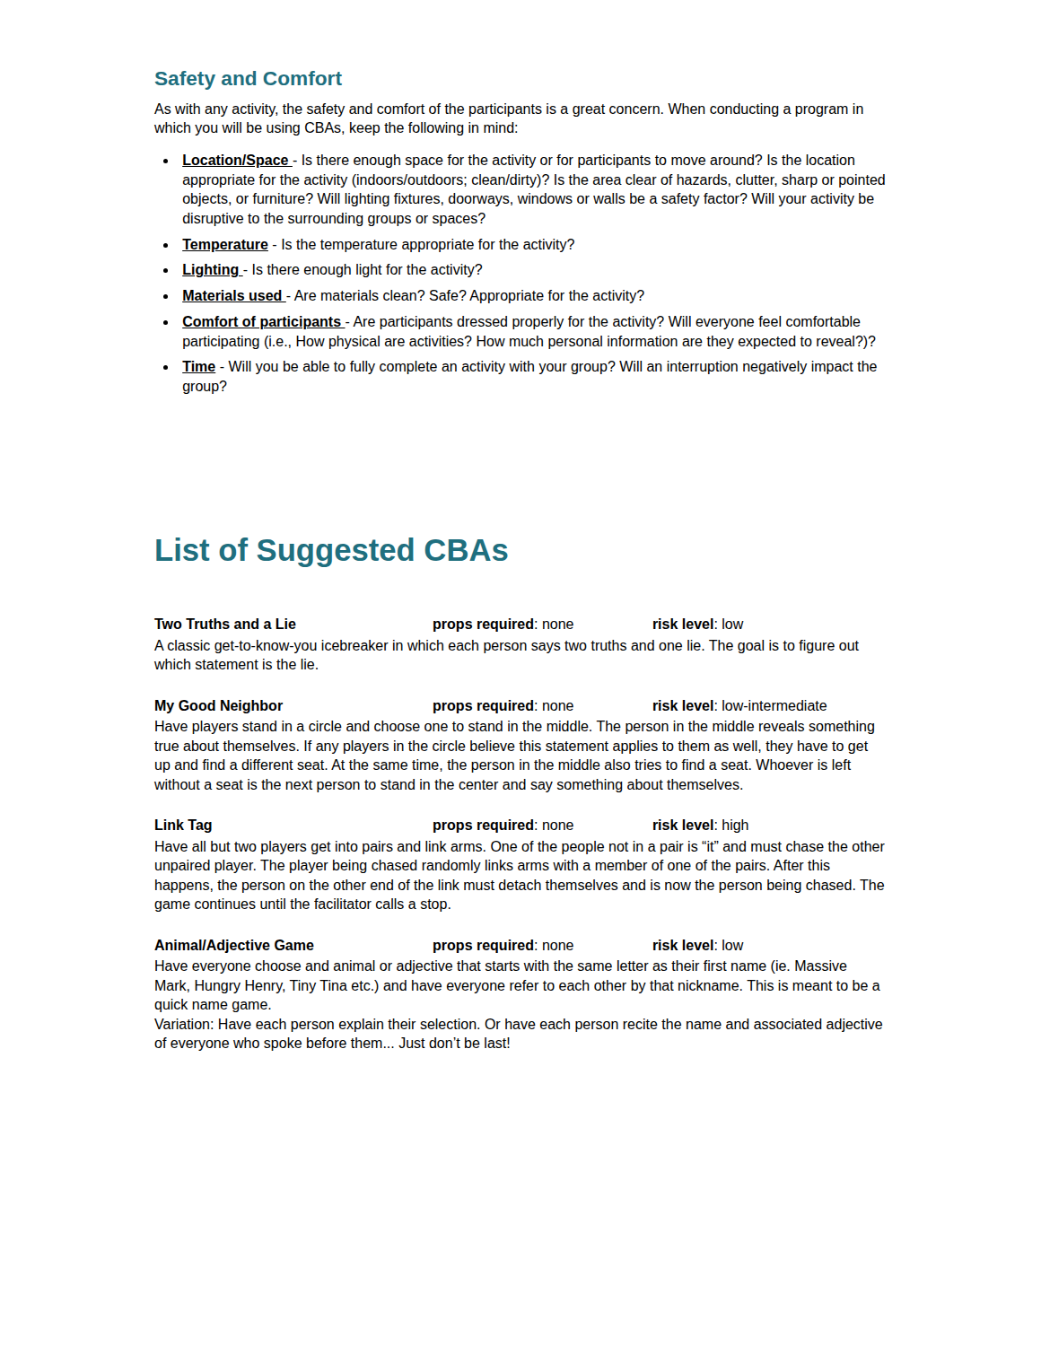Safety and Comfort
As with any activity, the safety and comfort of the participants is a great concern. When conducting a program in which you will be using CBAs, keep the following in mind:
Location/Space - Is there enough space for the activity or for participants to move around? Is the location appropriate for the activity (indoors/outdoors; clean/dirty)? Is the area clear of hazards, clutter, sharp or pointed objects, or furniture? Will lighting fixtures, doorways, windows or walls be a safety factor? Will your activity be disruptive to the surrounding groups or spaces?
Temperature - Is the temperature appropriate for the activity?
Lighting - Is there enough light for the activity?
Materials used - Are materials clean? Safe? Appropriate for the activity?
Comfort of participants - Are participants dressed properly for the activity? Will everyone feel comfortable participating (i.e., How physical are activities? How much personal information are they expected to reveal?)?
Time - Will you be able to fully complete an activity with your group? Will an interruption negatively impact the group?
List of Suggested CBAs
Two Truths and a Lie props required: none risk level: low
A classic get-to-know-you icebreaker in which each person says two truths and one lie. The goal is to figure out which statement is the lie.
My Good Neighbor props required: none risk level: low-intermediate
Have players stand in a circle and choose one to stand in the middle. The person in the middle reveals something true about themselves. If any players in the circle believe this statement applies to them as well, they have to get up and find a different seat. At the same time, the person in the middle also tries to find a seat. Whoever is left without a seat is the next person to stand in the center and say something about themselves.
Link Tag props required: none risk level: high
Have all but two players get into pairs and link arms. One of the people not in a pair is “it” and must chase the other unpaired player. The player being chased randomly links arms with a member of one of the pairs. After this happens, the person on the other end of the link must detach themselves and is now the person being chased. The game continues until the facilitator calls a stop.
Animal/Adjective Game props required: none risk level: low
Have everyone choose and animal or adjective that starts with the same letter as their first name (ie. Massive Mark, Hungry Henry, Tiny Tina etc.) and have everyone refer to each other by that nickname. This is meant to be a quick name game.
Variation: Have each person explain their selection. Or have each person recite the name and associated adjective of everyone who spoke before them... Just don’t be last!